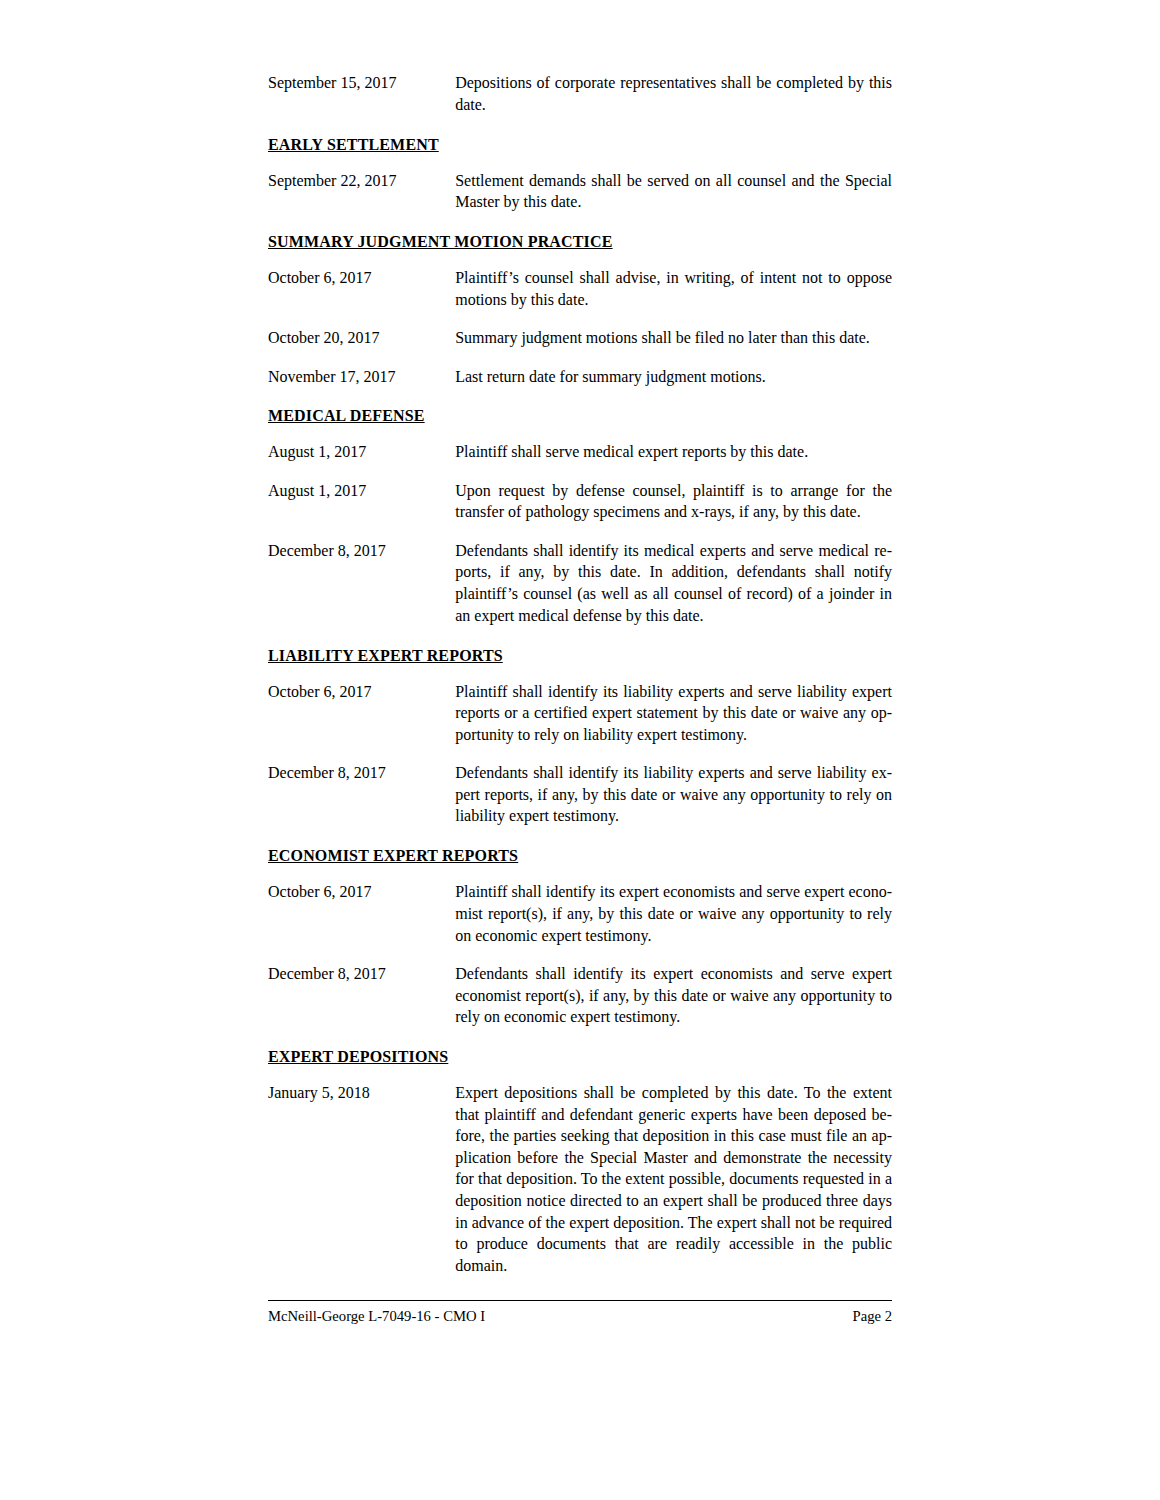September 15, 2017
Depositions of corporate representatives shall be completed by this date.
Early Settlement
September 22, 2017
Settlement demands shall be served on all counsel and the Special Master by this date.
Summary Judgment Motion Practice
October 6, 2017
Plaintiff’s counsel shall advise, in writing, of intent not to oppose motions by this date.
October 20, 2017
Summary judgment motions shall be filed no later than this date.
November 17, 2017
Last return date for summary judgment motions.
Medical Defense
August 1, 2017
Plaintiff shall serve medical expert reports by this date.
August 1, 2017
Upon request by defense counsel, plaintiff is to arrange for the transfer of pathology specimens and x-rays, if any, by this date.
December 8, 2017
Defendants shall identify its medical experts and serve medical reports, if any, by this date. In addition, defendants shall notify plaintiff’s counsel (as well as all counsel of record) of a joinder in an expert medical defense by this date.
Liability Expert Reports
October 6, 2017
Plaintiff shall identify its liability experts and serve liability expert reports or a certified expert statement by this date or waive any opportunity to rely on liability expert testimony.
December 8, 2017
Defendants shall identify its liability experts and serve liability expert reports, if any, by this date or waive any opportunity to rely on liability expert testimony.
Economist Expert Reports
October 6, 2017
Plaintiff shall identify its expert economists and serve expert economist report(s), if any, by this date or waive any opportunity to rely on economic expert testimony.
December 8, 2017
Defendants shall identify its expert economists and serve expert economist report(s), if any, by this date or waive any opportunity to rely on economic expert testimony.
Expert Depositions
January 5, 2018
Expert depositions shall be completed by this date. To the extent that plaintiff and defendant generic experts have been deposed before, the parties seeking that deposition in this case must file an application before the Special Master and demonstrate the necessity for that deposition. To the extent possible, documents requested in a deposition notice directed to an expert shall be produced three days in advance of the expert deposition. The expert shall not be required to produce documents that are readily accessible in the public domain.
McNeill-George L-7049-16 - CMO I
Page 2